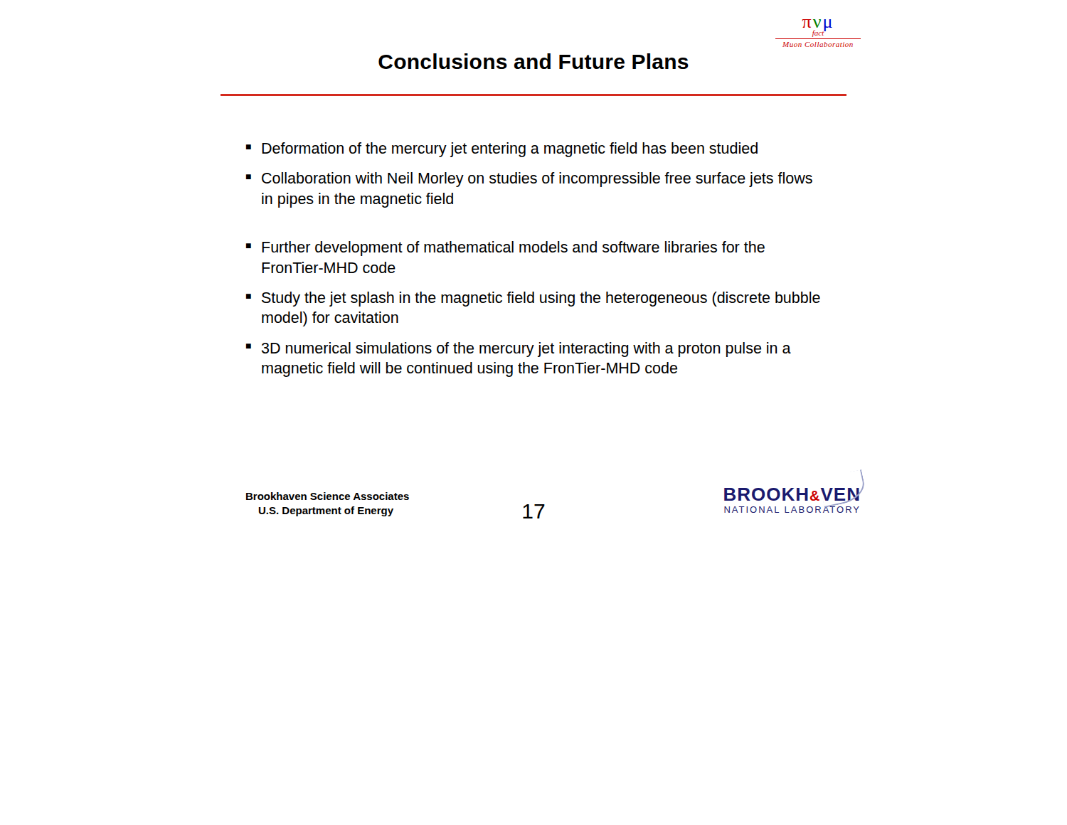πνμ
fact
Muon Collaboration
Conclusions and Future Plans
■Deformation of the mercury jet entering a magnetic field has been studied
■Collaboration with Neil Morley on studies of incompressible free surface jets flows in pipes in the magnetic field
■Further development of mathematical models and software libraries for the FronTier-MHD code
■Study the jet splash in the magnetic field using the heterogeneous (discrete bubble model) for cavitation
■3D numerical simulations of the mercury jet interacting with a proton pulse in a magnetic field will be continued using the FronTier-MHD code
Brookhaven Science Associates
U.S. Department of Energy
17
BROOKH&VEN
NATIONAL LABORATORY